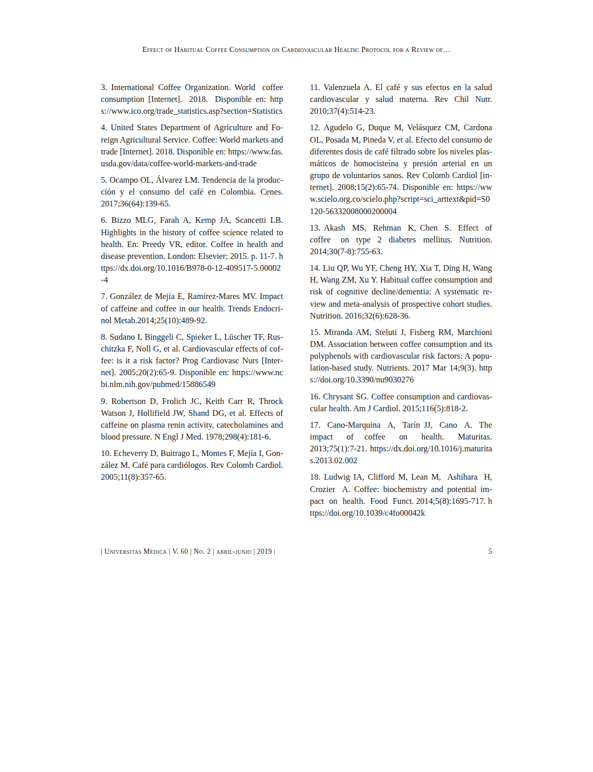Effect of Habitual Coffee Consumption on Cardiovascular Health: Protocol for a Review of…
3. International Coffee Organization. World coffee consumption [Internet]. 2018. Disponible en: https://www.ico.org/trade_statistics.asp?section=Statistics
4. United States Department of Agriculture and Foreign Agricultural Service. Coffee: World markets and trade [Internet]. 2018. Disponible en: https://www.fas.usda.gov/data/coffee-world-markets-and-trade
5. Ocampo OL, Álvarez LM. Tendencia de la producción y el consumo del café en Colombia. Cenes. 2017;36(64):139-65.
6. Bizzo MLG, Farah A, Kemp JA, Scancetti LB. Highlights in the history of coffee science related to health. En: Preedy VR, editor. Coffee in health and disease prevention. London: Elsevier; 2015. p. 11-7. https://dx.doi.org/10.1016/B978-0-12-409517-5.00002-4
7. González de Mejía E, Ramírez-Mares MV. Impact of caffeine and coffee in our health. Trends Endocrinol Metab.2014;25(10):489-92.
8. Sudano I, Binggeli C, Spieker L, Lüscher TF, Ruschitzka F, Noll G, et al. Cardiovascular effects of coffee: is it a risk factor? Prog Cardiovasc Nurs [Internet]. 2005;20(2):65-9. Disponible en: https://www.ncbi.nlm.nih.gov/pubmed/15886549
9. Robertson D, Frolich JC, Keith Carr R, Throck Watson J, Hollifield JW, Shand DG, et al. Effects of caffeine on plasma renin activity, catecholamines and blood pressure. N Engl J Med. 1978;298(4):181-6.
10. Echeverry D, Buitrago L, Montes F, Mejía I, González M. Café para cardiólogos. Rev Colomb Cardiol. 2005;11(8):357-65.
11. Valenzuela A. El café y sus efectos en la salud cardiovascular y salud materna. Rev Chil Nutr. 2010;37(4):514-23.
12. Agudelo G, Duque M, Velásquez CM, Cardona OL, Posada M, Pineda V, et al. Efecto del consumo de diferentes dosis de café filtrado sobre los niveles plasmáticos de homocisteína y presión arterial en un grupo de voluntarios sanos. Rev Colomb Cardiol [internet]. 2008;15(2):65-74. Disponible en: https://www.scielo.org.co/scielo.php?script=sci_arttext&pid=S0120-56332008000200004
13. Akash MS, Rehman K, Chen S. Effect of coffee on type 2 diabetes mellitus. Nutrition. 2014;30(7-8):755-63.
14. Liu QP, Wu YF, Cheng HY, Xia T, Ding H, Wang H, Wang ZM, Xu Y. Habitual coffee consumption and risk of cognitive decline/dementia: A systematic review and meta-analysis of prospective cohort studies. Nutrition. 2016;32(6):628-36.
15. Miranda AM, Steluti J, Fisberg RM, Marchioni DM. Association between coffee consumption and its polyphenols with cardiovascular risk factors: A population-based study. Nutrients. 2017 Mar 14;9(3). https://doi.org/10.3390/nu9030276
16. Chrysant SG. Coffee consumption and cardiovascular health. Am J Cardiol. 2015;116(5):818-2.
17. Cano-Marquina A, Tarín JJ, Cano A. The impact of coffee on health. Maturitas. 2013;75(1):7-21. https://dx.doi.org/10.1016/j.maturitas.2013.02.002
18. Ludwig IA, Clifford M, Lean M, Ashihara H, Crozier A. Coffee: biochemistry and potential impact on health. Food Funct. 2014;5(8):1695-717. https://doi.org/10.1039/c4fo00042k
| Universitas Médica | V. 60 | No. 2 | abril-junio | 2019 |
5